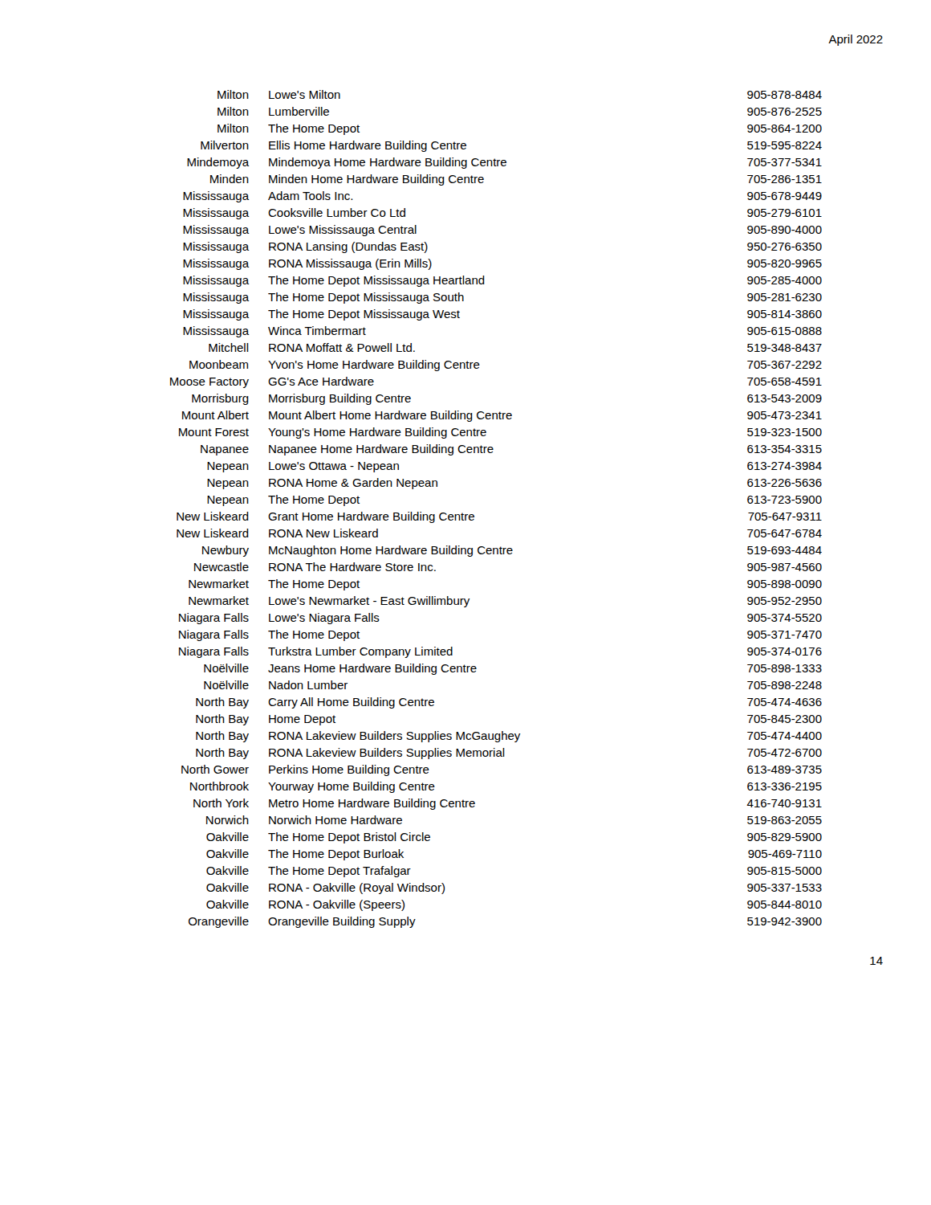April 2022
| Milton | Lowe's Milton | 905-878-8484 |
| Milton | Lumberville | 905-876-2525 |
| Milton | The Home Depot | 905-864-1200 |
| Milverton | Ellis Home Hardware Building Centre | 519-595-8224 |
| Mindemoya | Mindemoya Home Hardware Building Centre | 705-377-5341 |
| Minden | Minden Home Hardware Building Centre | 705-286-1351 |
| Mississauga | Adam Tools Inc. | 905-678-9449 |
| Mississauga | Cooksville Lumber Co Ltd | 905-279-6101 |
| Mississauga | Lowe's Mississauga Central | 905-890-4000 |
| Mississauga | RONA Lansing (Dundas East) | 950-276-6350 |
| Mississauga | RONA Mississauga (Erin Mills) | 905-820-9965 |
| Mississauga | The Home Depot Mississauga Heartland | 905-285-4000 |
| Mississauga | The Home Depot Mississauga South | 905-281-6230 |
| Mississauga | The Home Depot Mississauga West | 905-814-3860 |
| Mississauga | Winca Timbermart | 905-615-0888 |
| Mitchell | RONA Moffatt & Powell Ltd. | 519-348-8437 |
| Moonbeam | Yvon's Home Hardware Building Centre | 705-367-2292 |
| Moose Factory | GG's Ace Hardware | 705-658-4591 |
| Morrisburg | Morrisburg Building Centre | 613-543-2009 |
| Mount Albert | Mount Albert Home Hardware Building Centre | 905-473-2341 |
| Mount Forest | Young's Home Hardware Building Centre | 519-323-1500 |
| Napanee | Napanee Home Hardware Building Centre | 613-354-3315 |
| Nepean | Lowe's Ottawa - Nepean | 613-274-3984 |
| Nepean | RONA Home & Garden Nepean | 613-226-5636 |
| Nepean | The Home Depot | 613-723-5900 |
| New Liskeard | Grant Home Hardware Building Centre | 705-647-9311 |
| New Liskeard | RONA New Liskeard | 705-647-6784 |
| Newbury | McNaughton Home Hardware Building Centre | 519-693-4484 |
| Newcastle | RONA The Hardware Store Inc. | 905-987-4560 |
| Newmarket | The Home Depot | 905-898-0090 |
| Newmarket | Lowe's Newmarket - East Gwillimbury | 905-952-2950 |
| Niagara Falls | Lowe's Niagara Falls | 905-374-5520 |
| Niagara Falls | The Home Depot | 905-371-7470 |
| Niagara Falls | Turkstra Lumber Company Limited | 905-374-0176 |
| Noëlville | Jeans Home Hardware Building Centre | 705-898-1333 |
| Noëlville | Nadon Lumber | 705-898-2248 |
| North Bay | Carry All Home Building Centre | 705-474-4636 |
| North Bay | Home Depot | 705-845-2300 |
| North Bay | RONA Lakeview Builders Supplies McGaughey | 705-474-4400 |
| North Bay | RONA Lakeview Builders Supplies Memorial | 705-472-6700 |
| North Gower | Perkins Home Building Centre | 613-489-3735 |
| Northbrook | Yourway Home Building Centre | 613-336-2195 |
| North York | Metro Home Hardware Building Centre | 416-740-9131 |
| Norwich | Norwich Home Hardware | 519-863-2055 |
| Oakville | The Home Depot Bristol Circle | 905-829-5900 |
| Oakville | The Home Depot Burloak | 905-469-7110 |
| Oakville | The Home Depot Trafalgar | 905-815-5000 |
| Oakville | RONA - Oakville (Royal Windsor) | 905-337-1533 |
| Oakville | RONA - Oakville (Speers) | 905-844-8010 |
| Orangeville | Orangeville Building Supply | 519-942-3900 |
14